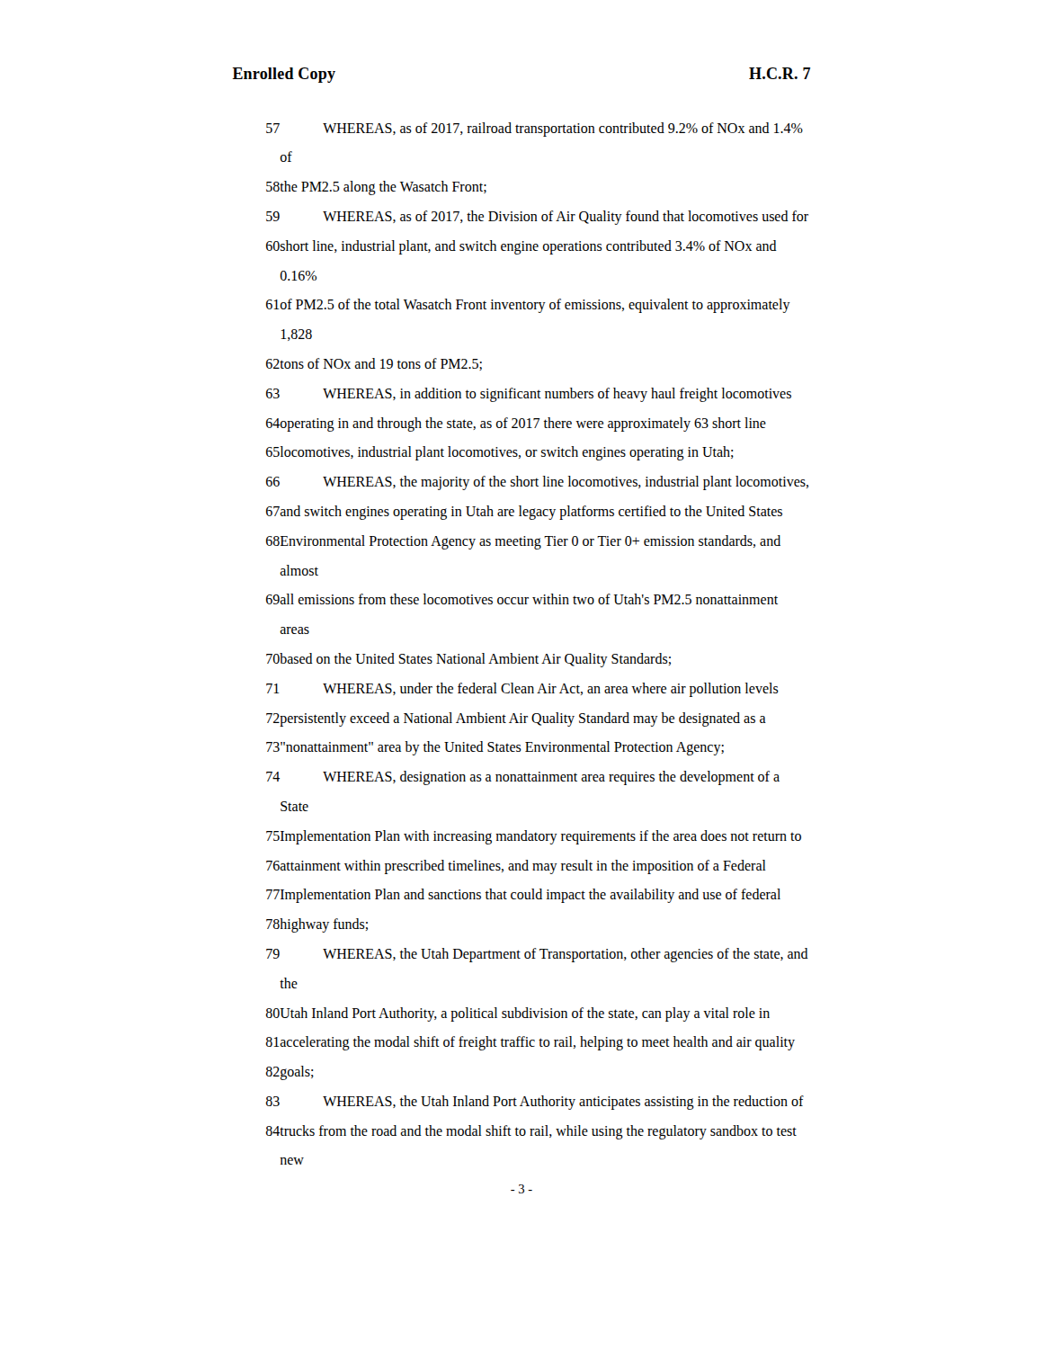Enrolled Copy
H.C.R. 7
| 57 | WHEREAS, as of 2017, railroad transportation contributed 9.2% of NOx and 1.4% of |
| 58 | the PM2.5 along the Wasatch Front; |
| 59 | WHEREAS, as of 2017, the Division of Air Quality found that locomotives used for |
| 60 | short line, industrial plant, and switch engine operations contributed 3.4% of NOx and 0.16% |
| 61 | of PM2.5 of the total Wasatch Front inventory of emissions, equivalent to approximately 1,828 |
| 62 | tons of NOx and 19 tons of PM2.5; |
| 63 | WHEREAS, in addition to significant numbers of heavy haul freight locomotives |
| 64 | operating in and through the state, as of 2017 there were approximately 63 short line |
| 65 | locomotives, industrial plant locomotives, or switch engines operating in Utah; |
| 66 | WHEREAS, the majority of the short line locomotives, industrial plant locomotives, |
| 67 | and switch engines operating in Utah are legacy platforms certified to the United States |
| 68 | Environmental Protection Agency as meeting Tier 0 or Tier 0+ emission standards, and almost |
| 69 | all emissions from these locomotives occur within two of Utah's PM2.5 nonattainment areas |
| 70 | based on the United States National Ambient Air Quality Standards; |
| 71 | WHEREAS, under the federal Clean Air Act, an area where air pollution levels |
| 72 | persistently exceed a National Ambient Air Quality Standard may be designated as a |
| 73 | "nonattainment" area by the United States Environmental Protection Agency; |
| 74 | WHEREAS, designation as a nonattainment area requires the development of a State |
| 75 | Implementation Plan with increasing mandatory requirements if the area does not return to |
| 76 | attainment within prescribed timelines, and may result in the imposition of a Federal |
| 77 | Implementation Plan and sanctions that could impact the availability and use of federal |
| 78 | highway funds; |
| 79 | WHEREAS, the Utah Department of Transportation, other agencies of the state, and the |
| 80 | Utah Inland Port Authority, a political subdivision of the state, can play a vital role in |
| 81 | accelerating the modal shift of freight traffic to rail, helping to meet health and air quality |
| 82 | goals; |
| 83 | WHEREAS, the Utah Inland Port Authority anticipates assisting in the reduction of |
| 84 | trucks from the road and the modal shift to rail, while using the regulatory sandbox to test new |
- 3 -